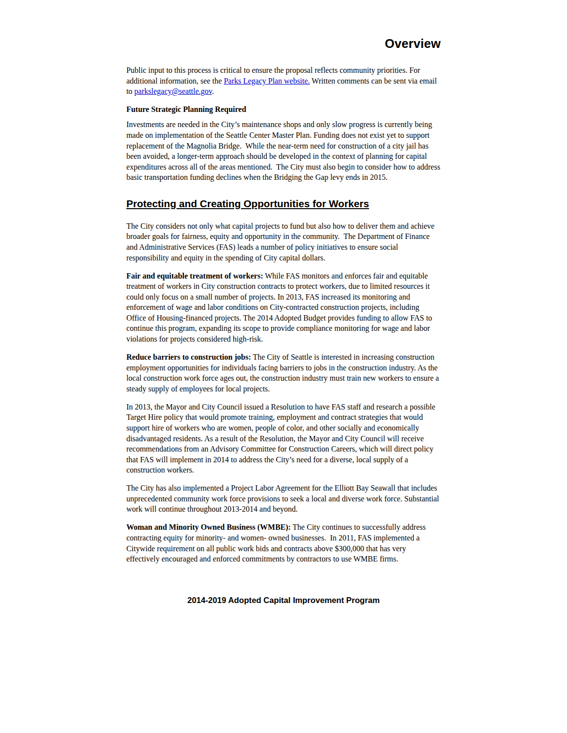Overview
Public input to this process is critical to ensure the proposal reflects community priorities. For additional information, see the Parks Legacy Plan website. Written comments can be sent via email to parkslegacy@seattle.gov.
Future Strategic Planning Required
Investments are needed in the City’s maintenance shops and only slow progress is currently being made on implementation of the Seattle Center Master Plan. Funding does not exist yet to support replacement of the Magnolia Bridge. While the near-term need for construction of a city jail has been avoided, a longer-term approach should be developed in the context of planning for capital expenditures across all of the areas mentioned. The City must also begin to consider how to address basic transportation funding declines when the Bridging the Gap levy ends in 2015.
Protecting and Creating Opportunities for Workers
The City considers not only what capital projects to fund but also how to deliver them and achieve broader goals for fairness, equity and opportunity in the community. The Department of Finance and Administrative Services (FAS) leads a number of policy initiatives to ensure social responsibility and equity in the spending of City capital dollars.
Fair and equitable treatment of workers: While FAS monitors and enforces fair and equitable treatment of workers in City construction contracts to protect workers, due to limited resources it could only focus on a small number of projects. In 2013, FAS increased its monitoring and enforcement of wage and labor conditions on City-contracted construction projects, including Office of Housing-financed projects. The 2014 Adopted Budget provides funding to allow FAS to continue this program, expanding its scope to provide compliance monitoring for wage and labor violations for projects considered high-risk.
Reduce barriers to construction jobs: The City of Seattle is interested in increasing construction employment opportunities for individuals facing barriers to jobs in the construction industry. As the local construction work force ages out, the construction industry must train new workers to ensure a steady supply of employees for local projects.
In 2013, the Mayor and City Council issued a Resolution to have FAS staff and research a possible Target Hire policy that would promote training, employment and contract strategies that would support hire of workers who are women, people of color, and other socially and economically disadvantaged residents. As a result of the Resolution, the Mayor and City Council will receive recommendations from an Advisory Committee for Construction Careers, which will direct policy that FAS will implement in 2014 to address the City’s need for a diverse, local supply of a construction workers.
The City has also implemented a Project Labor Agreement for the Elliott Bay Seawall that includes unprecedented community work force provisions to seek a local and diverse work force. Substantial work will continue throughout 2013-2014 and beyond.
Woman and Minority Owned Business (WMBE): The City continues to successfully address contracting equity for minority- and women- owned businesses. In 2011, FAS implemented a Citywide requirement on all public work bids and contracts above $300,000 that has very effectively encouraged and enforced commitments by contractors to use WMBE firms.
2014-2019 Adopted Capital Improvement Program